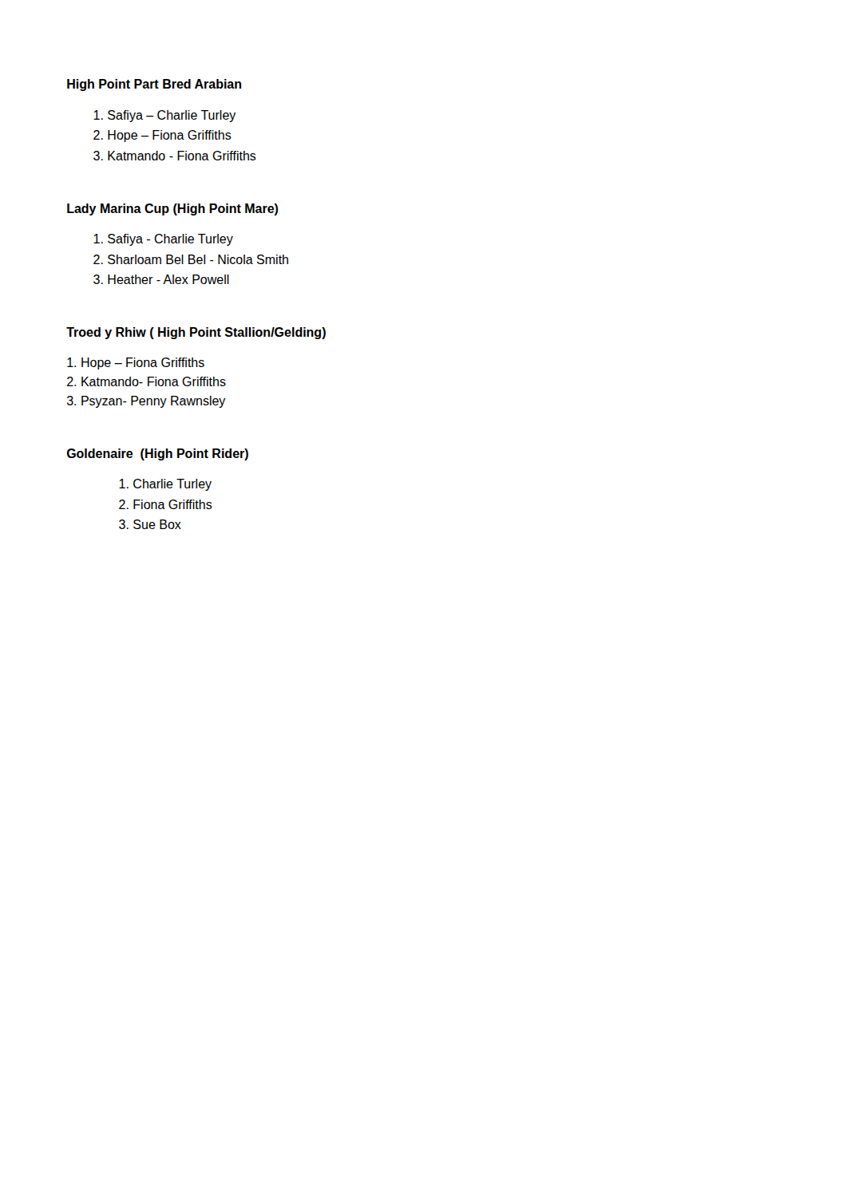High Point Part Bred Arabian
Safiya – Charlie Turley
Hope – Fiona Griffiths
Katmando - Fiona Griffiths
Lady Marina Cup (High Point Mare)
Safiya - Charlie Turley
Sharloam Bel Bel - Nicola Smith
Heather - Alex Powell
Troed y Rhiw ( High Point Stallion/Gelding)
1. Hope – Fiona Griffiths
2. Katmando- Fiona Griffiths
3. Psyzan- Penny Rawnsley
Goldenaire (High Point Rider)
Charlie Turley
Fiona Griffiths
Sue Box